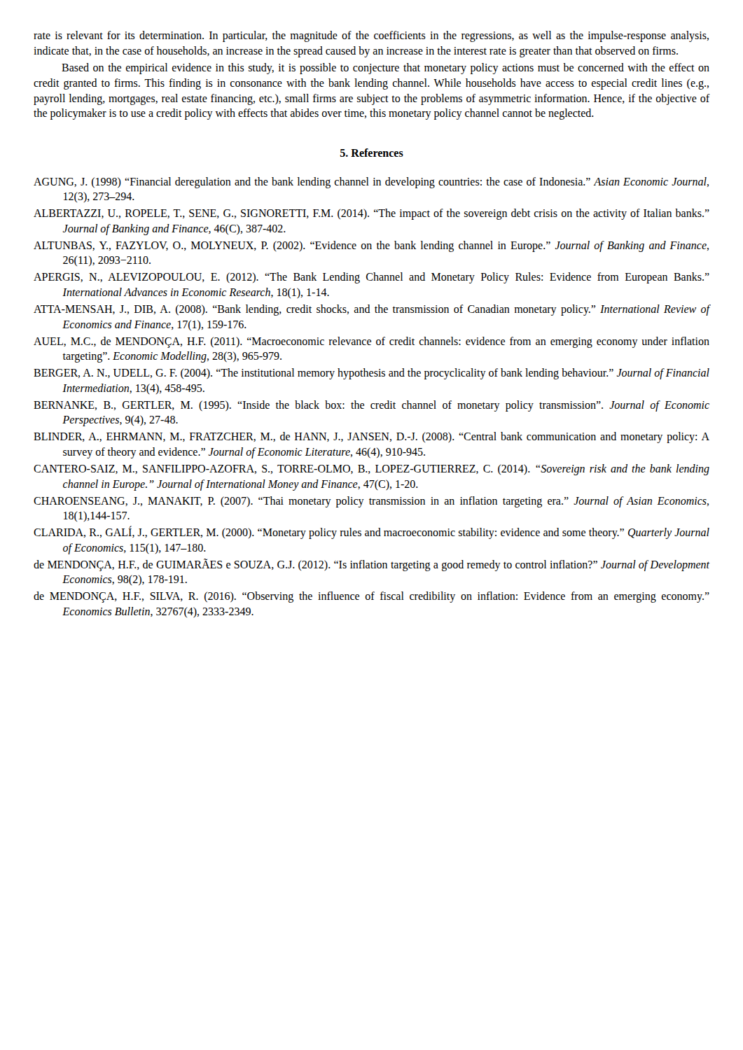rate is relevant for its determination. In particular, the magnitude of the coefficients in the regressions, as well as the impulse-response analysis, indicate that, in the case of households, an increase in the spread caused by an increase in the interest rate is greater than that observed on firms.
Based on the empirical evidence in this study, it is possible to conjecture that monetary policy actions must be concerned with the effect on credit granted to firms. This finding is in consonance with the bank lending channel. While households have access to especial credit lines (e.g., payroll lending, mortgages, real estate financing, etc.), small firms are subject to the problems of asymmetric information. Hence, if the objective of the policymaker is to use a credit policy with effects that abides over time, this monetary policy channel cannot be neglected.
5. References
AGUNG, J. (1998) “Financial deregulation and the bank lending channel in developing countries: the case of Indonesia.” Asian Economic Journal, 12(3), 273–294.
ALBERTAZZI, U., ROPELE, T., SENE, G., SIGNORETTI, F.M. (2014). “The impact of the sovereign debt crisis on the activity of Italian banks.” Journal of Banking and Finance, 46(C), 387-402.
ALTUNBAS, Y., FAZYLOV, O., MOLYNEUX, P. (2002). “Evidence on the bank lending channel in Europe.” Journal of Banking and Finance, 26(11), 2093−2110.
APERGIS, N., ALEVIZOPOULOU, E. (2012). “The Bank Lending Channel and Monetary Policy Rules: Evidence from European Banks.” International Advances in Economic Research, 18(1), 1-14.
ATTA-MENSAH, J., DIB, A. (2008). “Bank lending, credit shocks, and the transmission of Canadian monetary policy.” International Review of Economics and Finance, 17(1), 159-176.
AUEL, M.C., de MENDONÇA, H.F. (2011). “Macroeconomic relevance of credit channels: evidence from an emerging economy under inflation targeting”. Economic Modelling, 28(3), 965-979.
BERGER, A. N., UDELL, G. F. (2004). “The institutional memory hypothesis and the procyclicality of bank lending behaviour.” Journal of Financial Intermediation, 13(4), 458-495.
BERNANKE, B., GERTLER, M. (1995). “Inside the black box: the credit channel of monetary policy transmission”. Journal of Economic Perspectives, 9(4), 27-48.
BLINDER, A., EHRMANN, M., FRATZCHER, M., de HANN, J., JANSEN, D.-J. (2008). “Central bank communication and monetary policy: A survey of theory and evidence.” Journal of Economic Literature, 46(4), 910-945.
CANTERO-SAIZ, M., SANFILIPPO-AZOFRA, S., TORRE-OLMO, B., LOPEZ-GUTIERREZ, C. (2014). “Sovereign risk and the bank lending channel in Europe.” Journal of International Money and Finance, 47(C), 1-20.
CHAROENSEANG, J., MANAKIT, P. (2007). “Thai monetary policy transmission in an inflation targeting era.” Journal of Asian Economics, 18(1),144-157.
CLARIDA, R., GALÍ, J., GERTLER, M. (2000). “Monetary policy rules and macroeconomic stability: evidence and some theory.” Quarterly Journal of Economics, 115(1), 147–180.
de MENDONÇA, H.F., de GUIMARÃES e SOUZA, G.J. (2012). “Is inflation targeting a good remedy to control inflation?” Journal of Development Economics, 98(2), 178-191.
de MENDONÇA, H.F., SILVA, R. (2016). “Observing the influence of fiscal credibility on inflation: Evidence from an emerging economy.” Economics Bulletin, 32767(4), 2333-2349.